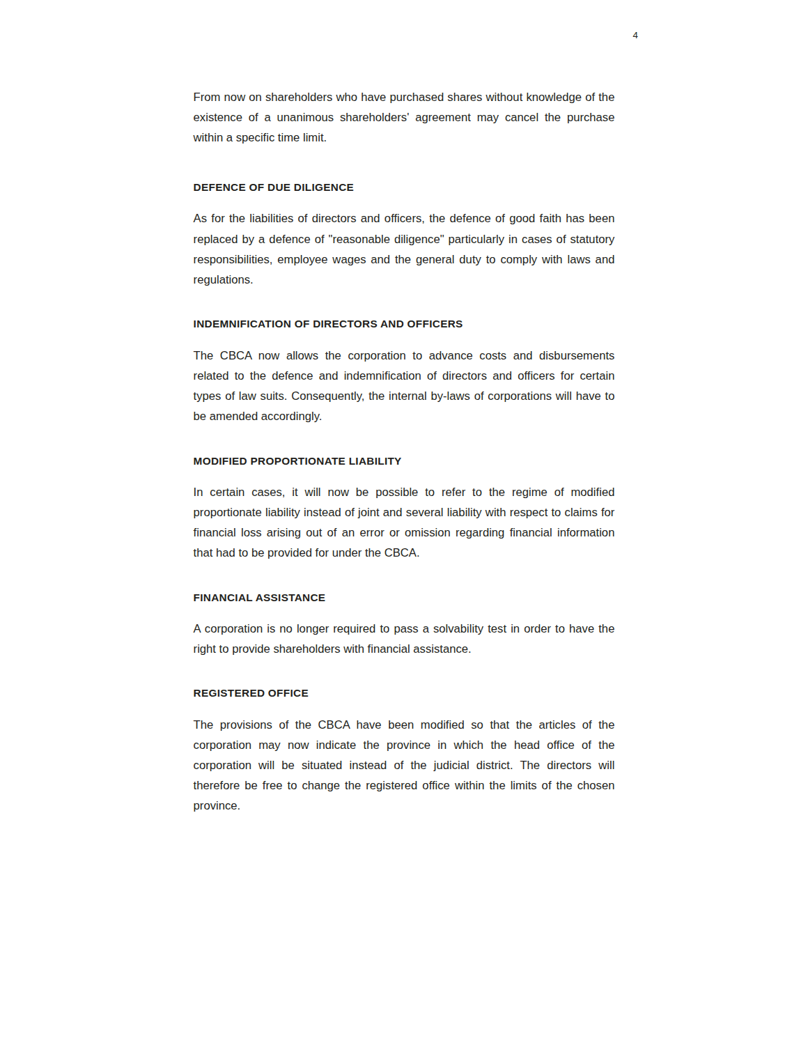4
From now on shareholders who have purchased shares without knowledge of the existence of a unanimous shareholders' agreement may cancel the purchase within a specific time limit.
Defence of Due Diligence
As for the liabilities of directors and officers, the defence of good faith has been replaced by a defence of "reasonable diligence" particularly in cases of statutory responsibilities, employee wages and the general duty to comply with laws and regulations.
Indemnification of Directors and Officers
The CBCA now allows the corporation to advance costs and disbursements related to the defence and indemnification of directors and officers for certain types of law suits. Consequently, the internal by-laws of corporations will have to be amended accordingly.
Modified Proportionate Liability
In certain cases, it will now be possible to refer to the regime of modified proportionate liability instead of joint and several liability with respect to claims for financial loss arising out of an error or omission regarding financial information that had to be provided for under the CBCA.
Financial Assistance
A corporation is no longer required to pass a solvability test in order to have the right to provide shareholders with financial assistance.
Registered Office
The provisions of the CBCA have been modified so that the articles of the corporation may now indicate the province in which the head office of the corporation will be situated instead of the judicial district. The directors will therefore be free to change the registered office within the limits of the chosen province.